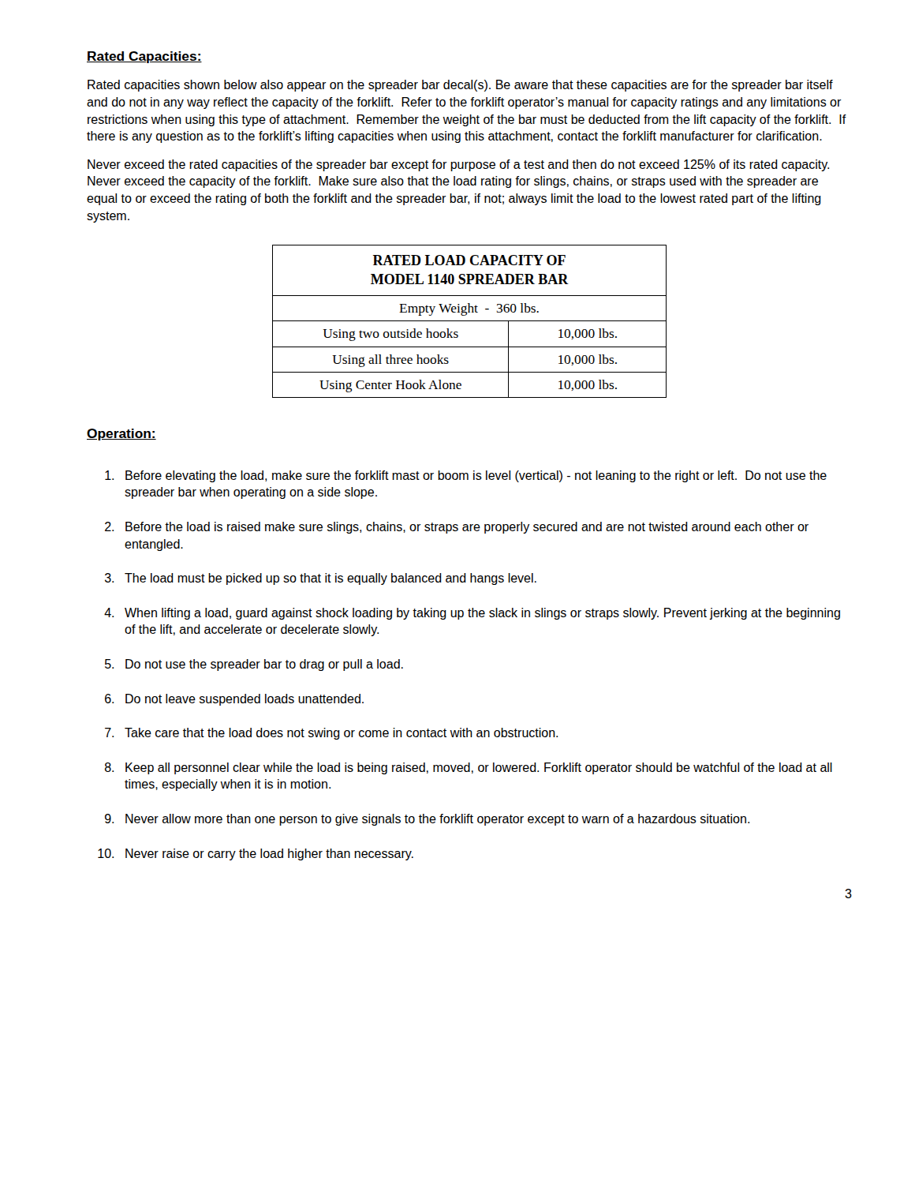Rated Capacities:
Rated capacities shown below also appear on the spreader bar decal(s). Be aware that these capacities are for the spreader bar itself and do not in any way reflect the capacity of the forklift. Refer to the forklift operator’s manual for capacity ratings and any limitations or restrictions when using this type of attachment. Remember the weight of the bar must be deducted from the lift capacity of the forklift. If there is any question as to the forklift’s lifting capacities when using this attachment, contact the forklift manufacturer for clarification.
Never exceed the rated capacities of the spreader bar except for purpose of a test and then do not exceed 125% of its rated capacity. Never exceed the capacity of the forklift. Make sure also that the load rating for slings, chains, or straps used with the spreader are equal to or exceed the rating of both the forklift and the spreader bar, if not; always limit the load to the lowest rated part of the lifting system.
| RATED LOAD CAPACITY OF MODEL 1140 SPREADER BAR |
| --- |
| Empty Weight - 360 lbs. |
| Using two outside hooks | 10,000 lbs. |
| Using all three hooks | 10,000 lbs. |
| Using Center Hook Alone | 10,000 lbs. |
Operation:
Before elevating the load, make sure the forklift mast or boom is level (vertical) - not leaning to the right or left. Do not use the spreader bar when operating on a side slope.
Before the load is raised make sure slings, chains, or straps are properly secured and are not twisted around each other or entangled.
The load must be picked up so that it is equally balanced and hangs level.
When lifting a load, guard against shock loading by taking up the slack in slings or straps slowly. Prevent jerking at the beginning of the lift, and accelerate or decelerate slowly.
Do not use the spreader bar to drag or pull a load.
Do not leave suspended loads unattended.
Take care that the load does not swing or come in contact with an obstruction.
Keep all personnel clear while the load is being raised, moved, or lowered. Forklift operator should be watchful of the load at all times, especially when it is in motion.
Never allow more than one person to give signals to the forklift operator except to warn of a hazardous situation.
Never raise or carry the load higher than necessary.
3